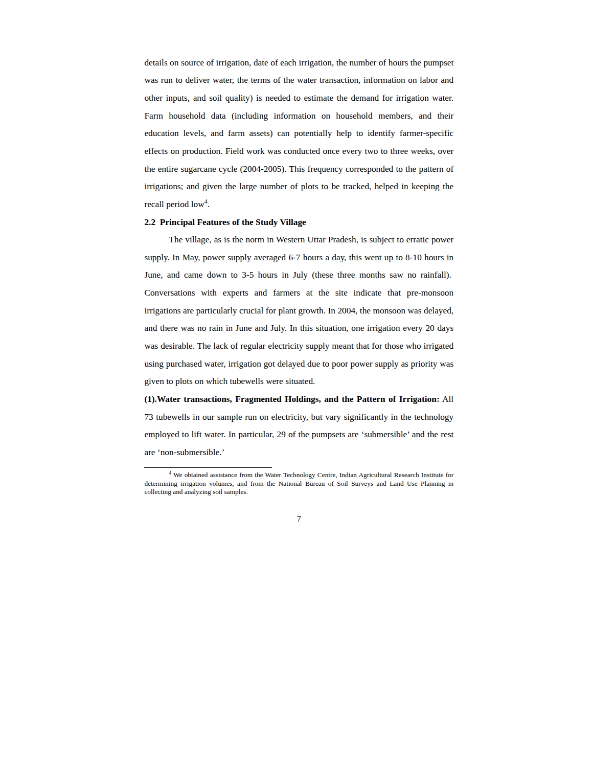details on source of irrigation, date of each irrigation, the number of hours the pumpset was run to deliver water, the terms of the water transaction, information on labor and other inputs, and soil quality) is needed to estimate the demand for irrigation water. Farm household data (including information on household members, and their education levels, and farm assets) can potentially help to identify farmer-specific effects on production. Field work was conducted once every two to three weeks, over the entire sugarcane cycle (2004-2005). This frequency corresponded to the pattern of irrigations; and given the large number of plots to be tracked, helped in keeping the recall period low4.
2.2 Principal Features of the Study Village
The village, as is the norm in Western Uttar Pradesh, is subject to erratic power supply. In May, power supply averaged 6-7 hours a day, this went up to 8-10 hours in June, and came down to 3-5 hours in July (these three months saw no rainfall). Conversations with experts and farmers at the site indicate that pre-monsoon irrigations are particularly crucial for plant growth. In 2004, the monsoon was delayed, and there was no rain in June and July. In this situation, one irrigation every 20 days was desirable. The lack of regular electricity supply meant that for those who irrigated using purchased water, irrigation got delayed due to poor power supply as priority was given to plots on which tubewells were situated.
(1).Water transactions, Fragmented Holdings, and the Pattern of Irrigation: All 73 tubewells in our sample run on electricity, but vary significantly in the technology employed to lift water. In particular, 29 of the pumpsets are ‘submersible’ and the rest are ‘non-submersible.’
4 We obtained assistance from the Water Technology Centre, Indian Agricultural Research Institute for determining irrigation volumes, and from the National Bureau of Soil Surveys and Land Use Planning in collecting and analyzing soil samples.
7